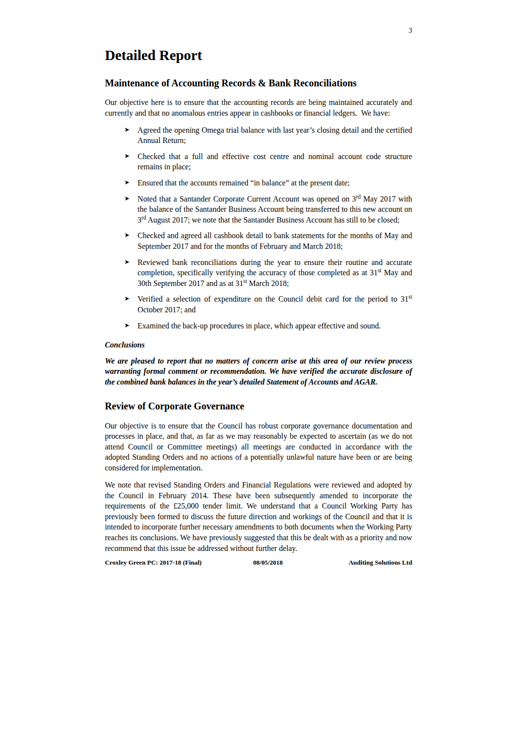3
Detailed Report
Maintenance of Accounting Records & Bank Reconciliations
Our objective here is to ensure that the accounting records are being maintained accurately and currently and that no anomalous entries appear in cashbooks or financial ledgers. We have:
Agreed the opening Omega trial balance with last year’s closing detail and the certified Annual Return;
Checked that a full and effective cost centre and nominal account code structure remains in place;
Ensured that the accounts remained “in balance” at the present date;
Noted that a Santander Corporate Current Account was opened on 3rd May 2017 with the balance of the Santander Business Account being transferred to this new account on 3rd August 2017; we note that the Santander Business Account has still to be closed;
Checked and agreed all cashbook detail to bank statements for the months of May and September 2017 and for the months of February and March 2018;
Reviewed bank reconciliations during the year to ensure their routine and accurate completion, specifically verifying the accuracy of those completed as at 31st May and 30th September 2017 and as at 31st March 2018;
Verified a selection of expenditure on the Council debit card for the period to 31st October 2017; and
Examined the back-up procedures in place, which appear effective and sound.
Conclusions
We are pleased to report that no matters of concern arise at this area of our review process warranting formal comment or recommendation. We have verified the accurate disclosure of the combined bank balances in the year’s detailed Statement of Accounts and AGAR.
Review of Corporate Governance
Our objective is to ensure that the Council has robust corporate governance documentation and processes in place, and that, as far as we may reasonably be expected to ascertain (as we do not attend Council or Committee meetings) all meetings are conducted in accordance with the adopted Standing Orders and no actions of a potentially unlawful nature have been or are being considered for implementation.
We note that revised Standing Orders and Financial Regulations were reviewed and adopted by the Council in February 2014. These have been subsequently amended to incorporate the requirements of the £25,000 tender limit. We understand that a Council Working Party has previously been formed to discuss the future direction and workings of the Council and that it is intended to incorporate further necessary amendments to both documents when the Working Party reaches its conclusions. We have previously suggested that this be dealt with as a priority and now recommend that this issue be addressed without further delay.
Croxley Green PC: 2017-18 (Final) 08/05/2018 Auditing Solutions Ltd